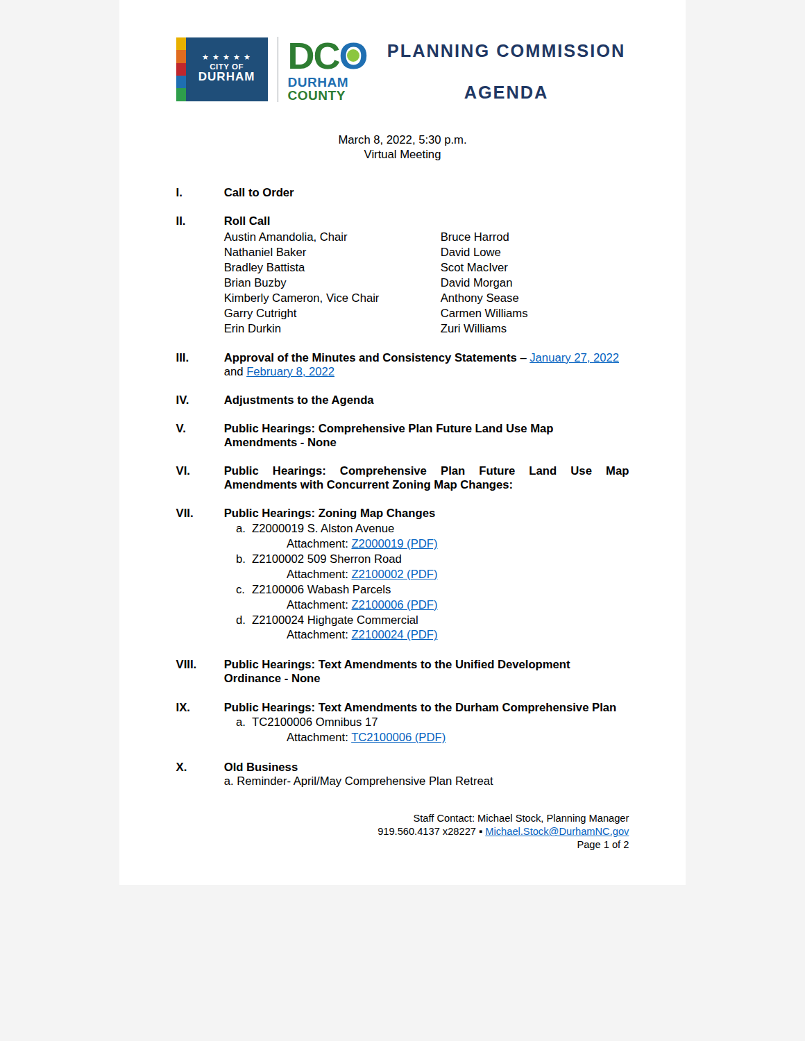★ ★ ★ ★ ★
CITY OFDURHAM
DCO
DURHAMCOUNTY
PLANNING COMMISSION
AGENDA
March 8, 2022, 5:30 p.m.
Virtual Meeting
I.
Call to Order
II.
Roll Call
Austin Amandolia, Chair
Nathaniel Baker
Bradley Battista
Brian Buzby
Kimberly Cameron, Vice Chair
Garry Cutright
Erin Durkin
Bruce Harrod
David Lowe
Scot MacIver
David Morgan
Anthony Sease
Carmen Williams
Zuri Williams
III.
Approval of the Minutes and Consistency Statements – January 27, 2022 and February 8, 2022
IV.
Adjustments to the Agenda
V.
Public Hearings: Comprehensive Plan Future Land Use Map Amendments - None
VI.
Public Hearings: Comprehensive Plan Future Land Use Map Amendments with Concurrent Zoning Map Changes:
VII.
Public Hearings: Zoning Map Changes
a.
Z2000019 S. Alston Avenue
Attachment: Z2000019 (PDF)
b.
Z2100002 509 Sherron Road
Attachment: Z2100002 (PDF)
c.
Z2100006 Wabash Parcels
Attachment: Z2100006 (PDF)
d.
Z2100024 Highgate Commercial
Attachment: Z2100024 (PDF)
VIII.
Public Hearings: Text Amendments to the Unified Development Ordinance - None
IX.
Public Hearings: Text Amendments to the Durham Comprehensive Plan
a.
TC2100006 Omnibus 17
Attachment: TC2100006 (PDF)
X.
Old Business
a. Reminder- April/May Comprehensive Plan Retreat
Staff Contact: Michael Stock, Planning Manager
919.560.4137 x28227 ▪ Michael.Stock@DurhamNC.gov
Page 1 of 2